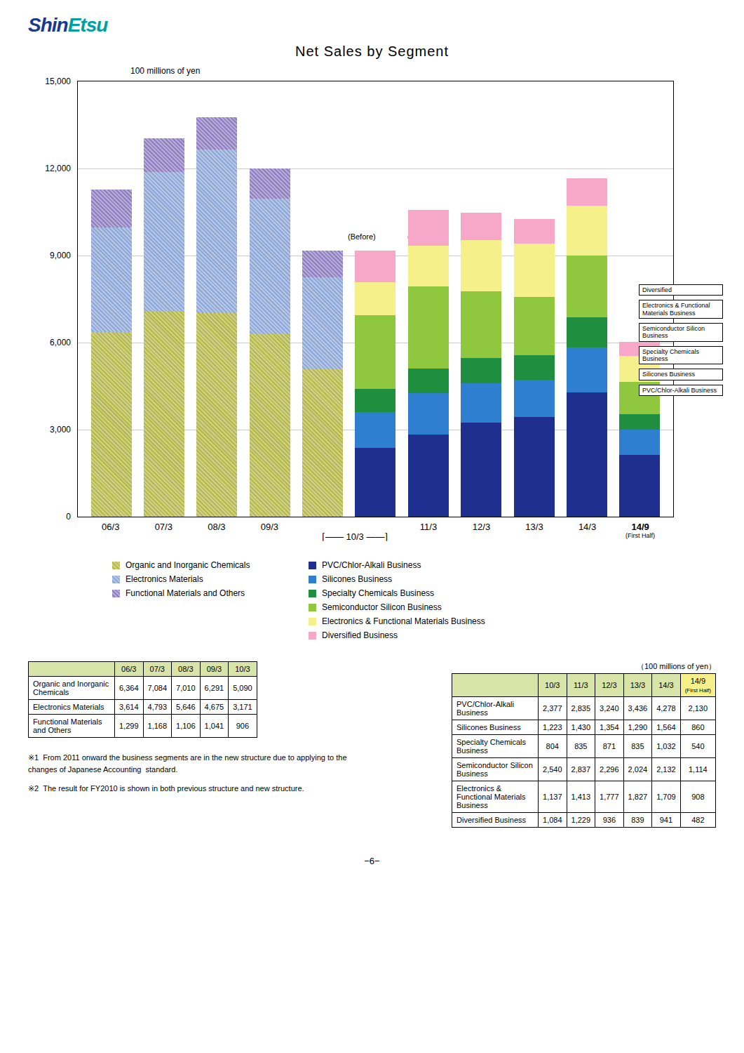ShinEtsu
Net Sales by Segment
100 millions of yen
15,000
12,000
9,000
6,000
3,000
0
(Before)
(New)
Diversified
Electronics & Functional Materials Business
Semiconductor Silicon Business
Specialty Chemicals Business
Silicones Business
PVC/Chlor-Alkali Business
06/3
07/3
08/3
09/3
⌈—— 10/3 ——⌉
11/3
12/3
13/3
14/3
14/9(First Half)
Organic and Inorganic Chemicals
PVC/Chlor-Alkali Business
Electronics Materials
Silicones Business
Functional Materials and Others
Specialty Chemicals Business
Semiconductor Silicon Business
Electronics & Functional Materials Business
Diversified Business
| | 06/3 | 07/3 | 08/3 | 09/3 | 10/3 |
| --- | --- | --- | --- | --- | --- |
| Organic and Inorganic Chemicals | 6,364 | 7,084 | 7,010 | 6,291 | 5,090 |
| Electronics Materials | 3,614 | 4,793 | 5,646 | 4,675 | 3,171 |
| Functional Materials and Others | 1,299 | 1,168 | 1,106 | 1,041 | 906 |
※1 From 2011 onward the business segments are in the new structure due to applying to the changes of Japanese Accounting standard.
※2 The result for FY2010 is shown in both previous structure and new structure.
（100 millions of yen）
| | 10/3 | 11/3 | 12/3 | 13/3 | 14/3 | 14/9 (First Half) |
| --- | --- | --- | --- | --- | --- | --- |
| PVC/Chlor-Alkali Business | 2,377 | 2,835 | 3,240 | 3,436 | 4,278 | 2,130 |
| Silicones Business | 1,223 | 1,430 | 1,354 | 1,290 | 1,564 | 860 |
| Specialty Chemicals Business | 804 | 835 | 871 | 835 | 1,032 | 540 |
| Semiconductor Silicon Business | 2,540 | 2,837 | 2,296 | 2,024 | 2,132 | 1,114 |
| Electronics & Functional Materials Business | 1,137 | 1,413 | 1,777 | 1,827 | 1,709 | 908 |
| Diversified Business | 1,084 | 1,229 | 936 | 839 | 941 | 482 |
−6−